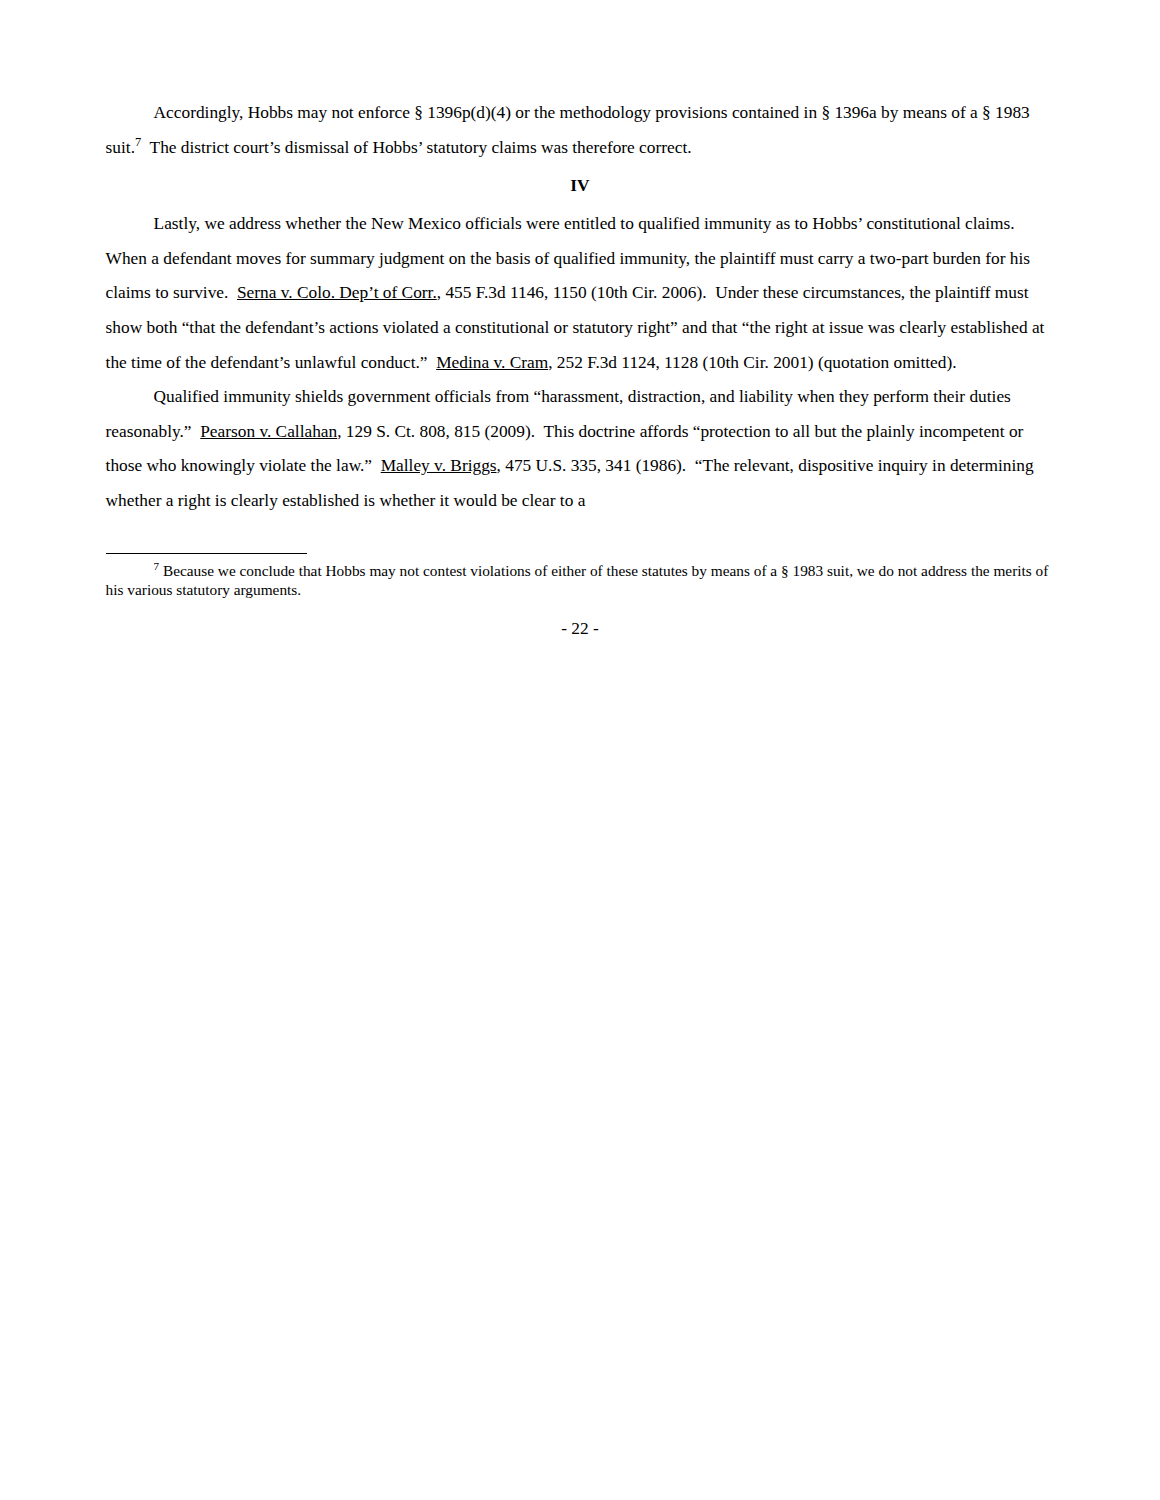Accordingly, Hobbs may not enforce § 1396p(d)(4) or the methodology provisions contained in § 1396a by means of a § 1983 suit.7 The district court’s dismissal of Hobbs’ statutory claims was therefore correct.
IV
Lastly, we address whether the New Mexico officials were entitled to qualified immunity as to Hobbs’ constitutional claims. When a defendant moves for summary judgment on the basis of qualified immunity, the plaintiff must carry a two-part burden for his claims to survive. Serna v. Colo. Dep’t of Corr., 455 F.3d 1146, 1150 (10th Cir. 2006). Under these circumstances, the plaintiff must show both “that the defendant’s actions violated a constitutional or statutory right” and that “the right at issue was clearly established at the time of the defendant’s unlawful conduct.” Medina v. Cram, 252 F.3d 1124, 1128 (10th Cir. 2001) (quotation omitted).
Qualified immunity shields government officials from “harassment, distraction, and liability when they perform their duties reasonably.” Pearson v. Callahan, 129 S. Ct. 808, 815 (2009). This doctrine affords “protection to all but the plainly incompetent or those who knowingly violate the law.” Malley v. Briggs, 475 U.S. 335, 341 (1986). “The relevant, dispositive inquiry in determining whether a right is clearly established is whether it would be clear to a
7 Because we conclude that Hobbs may not contest violations of either of these statutes by means of a § 1983 suit, we do not address the merits of his various statutory arguments.
- 22 -